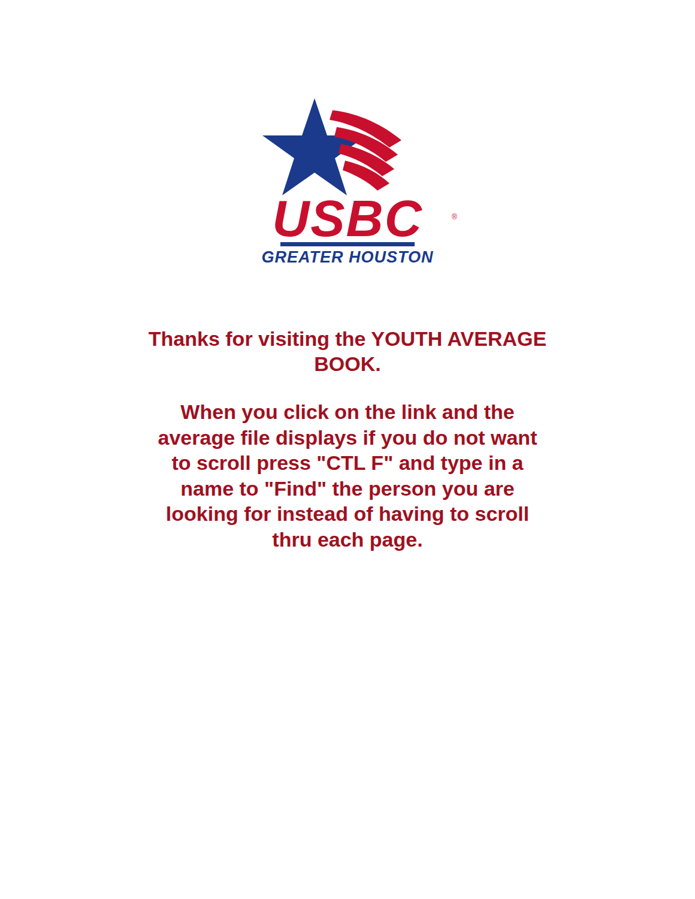USBC ® GREATER HOUSTON
Thanks for visiting the YOUTH AVERAGE BOOK.
When you click on the link and the average file displays if you do not want to scroll press "CTL F" and type in a name to "Find" the person you are looking for instead of having to scroll thru each page.